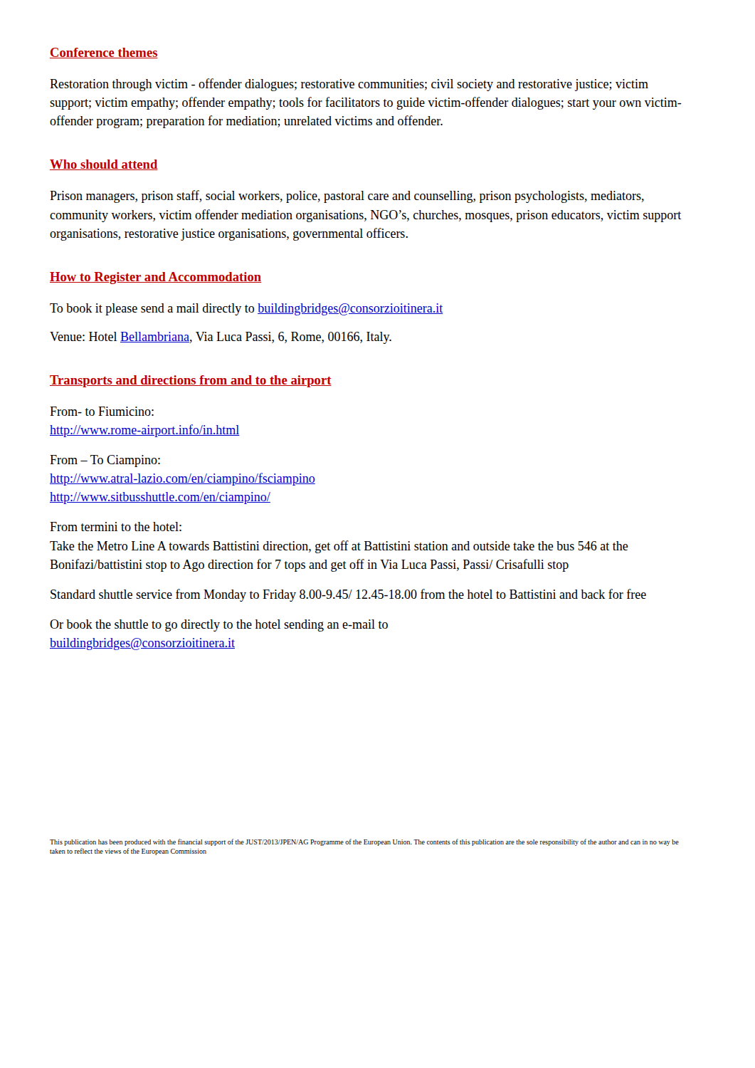Conference themes
Restoration through victim - offender dialogues; restorative communities; civil society and restorative justice; victim support; victim empathy; offender empathy; tools for facilitators to guide victim-offender dialogues; start your own victim-offender program; preparation for mediation; unrelated victims and offender.
Who should attend
Prison managers, prison staff, social workers, police, pastoral care and counselling, prison psychologists, mediators, community workers, victim offender mediation organisations, NGO’s, churches, mosques, prison educators, victim support organisations, restorative justice organisations, governmental officers.
How to Register and Accommodation
To book it please send a mail directly to buildingbridges@consorzioitinera.it
Venue: Hotel Bellambriana, Via Luca Passi, 6, Rome, 00166, Italy.
Transports and directions from and to the airport
From- to Fiumicino:
http://www.rome-airport.info/in.html
From – To Ciampino:
http://www.atral-lazio.com/en/ciampino/fsciampino
http://www.sitbusshuttle.com/en/ciampino/
From termini to the hotel:
Take the Metro Line A towards Battistini direction, get off at Battistini station and outside take the bus 546 at the Bonifazi/battistini stop to Ago direction for 7 tops and get off in Via Luca Passi, Passi/ Crisafulli stop
Standard shuttle service from Monday to Friday 8.00-9.45/ 12.45-18.00 from the hotel to Battistini and back for free
Or book the shuttle to go directly to the hotel sending an e-mail to
buildingbridges@consorzioitinera.it
This publication has been produced with the financial support of the JUST/2013/JPEN/AG Programme of the European Union. The contents of this publication are the sole responsibility of the author and can in no way be taken to reflect the views of the European Commission